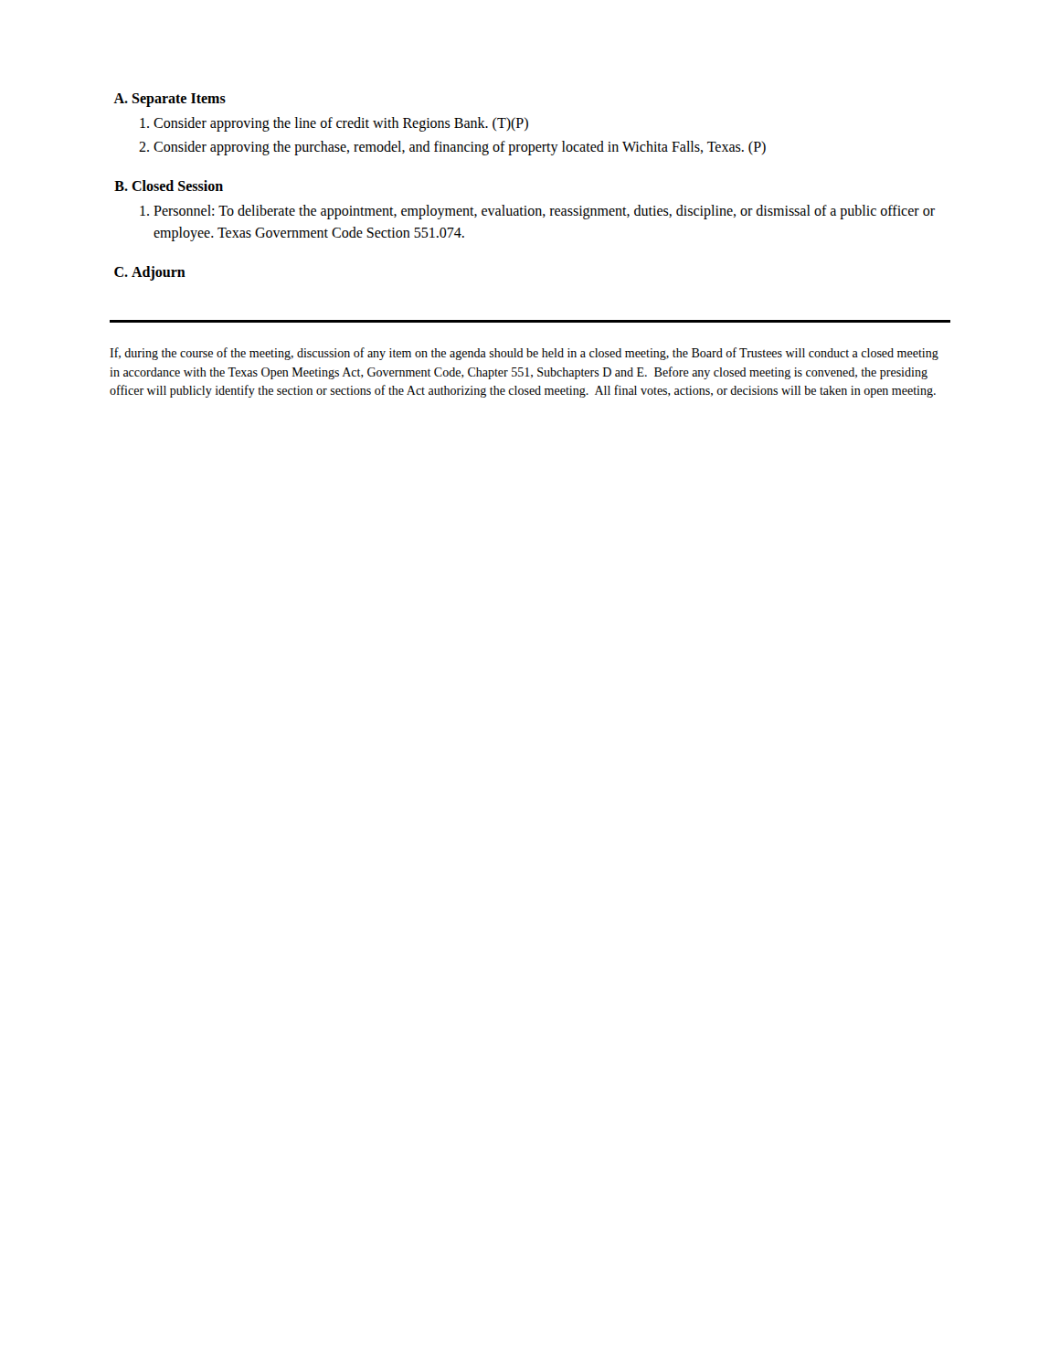Separate Items
Consider approving the line of credit with Regions Bank. (T)(P)
Consider approving the purchase, remodel, and financing of property located in Wichita Falls, Texas. (P)
Closed Session
Personnel: To deliberate the appointment, employment, evaluation, reassignment, duties, discipline, or dismissal of a public officer or employee. Texas Government Code Section 551.074.
Adjourn
If, during the course of the meeting, discussion of any item on the agenda should be held in a closed meeting, the Board of Trustees will conduct a closed meeting in accordance with the Texas Open Meetings Act, Government Code, Chapter 551, Subchapters D and E. Before any closed meeting is convened, the presiding officer will publicly identify the section or sections of the Act authorizing the closed meeting. All final votes, actions, or decisions will be taken in open meeting.